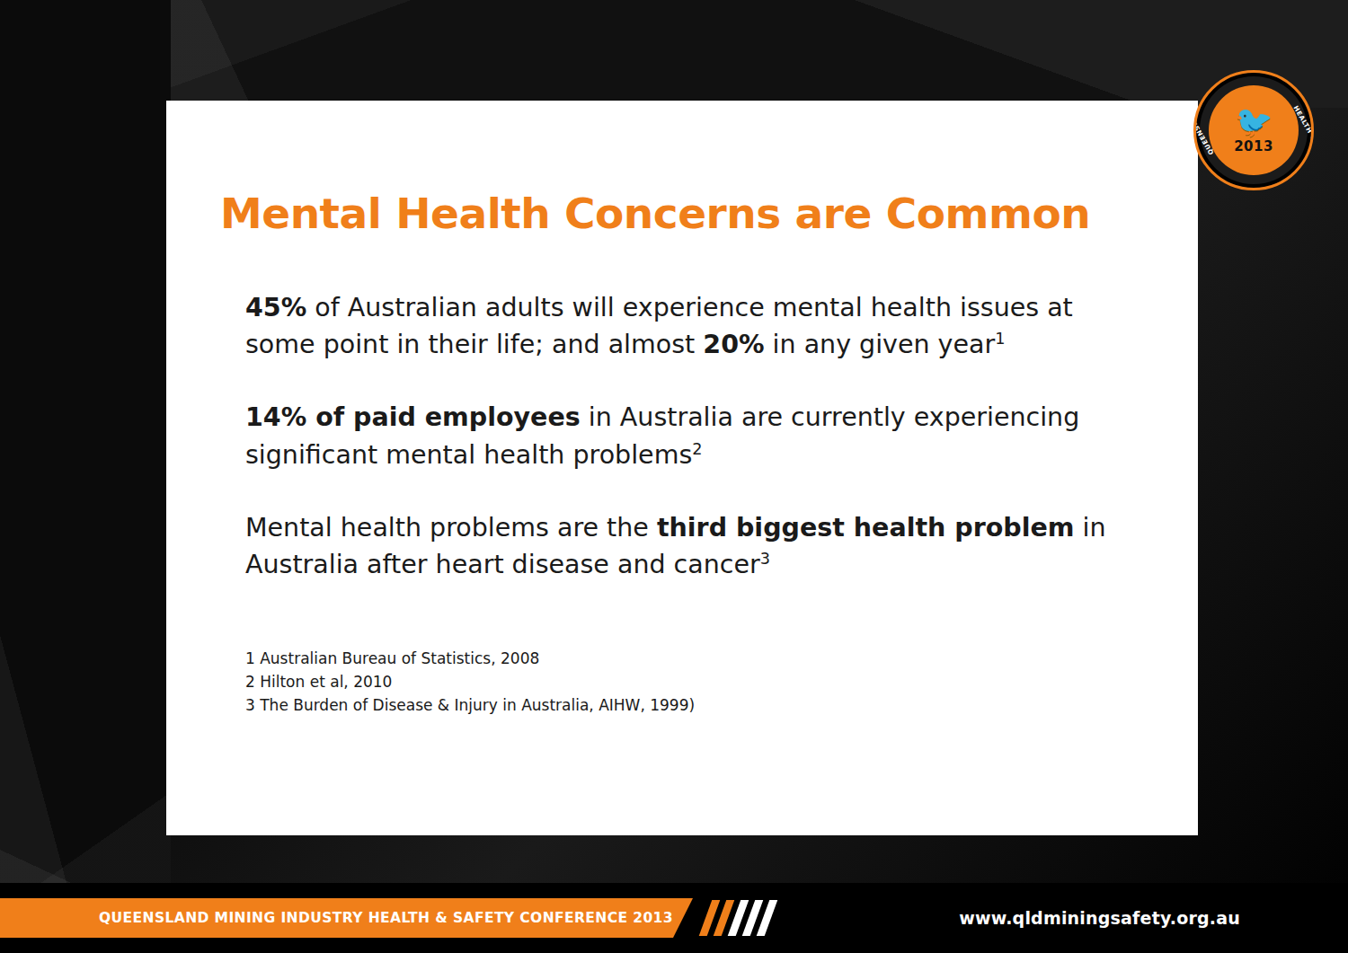QUEENSLAND MINING INDUSTRY HEALTH & SAFETY CONFERENCE
🐦
2013
Mental Health Concerns are Common
45% of Australian adults will experience mental health issues at some point in their life; and almost 20% in any given year1
14% of paid employees in Australia are currently experiencing significant mental health problems2
Mental health problems are the third biggest health problem in Australia after heart disease and cancer3
1 Australian Bureau of Statistics, 2008
2 Hilton et al, 2010
3 The Burden of Disease & Injury in Australia, AIHW, 1999)
QUEENSLAND MINING INDUSTRY HEALTH & SAFETY CONFERENCE 2013
www.qldminingsafety.org.au